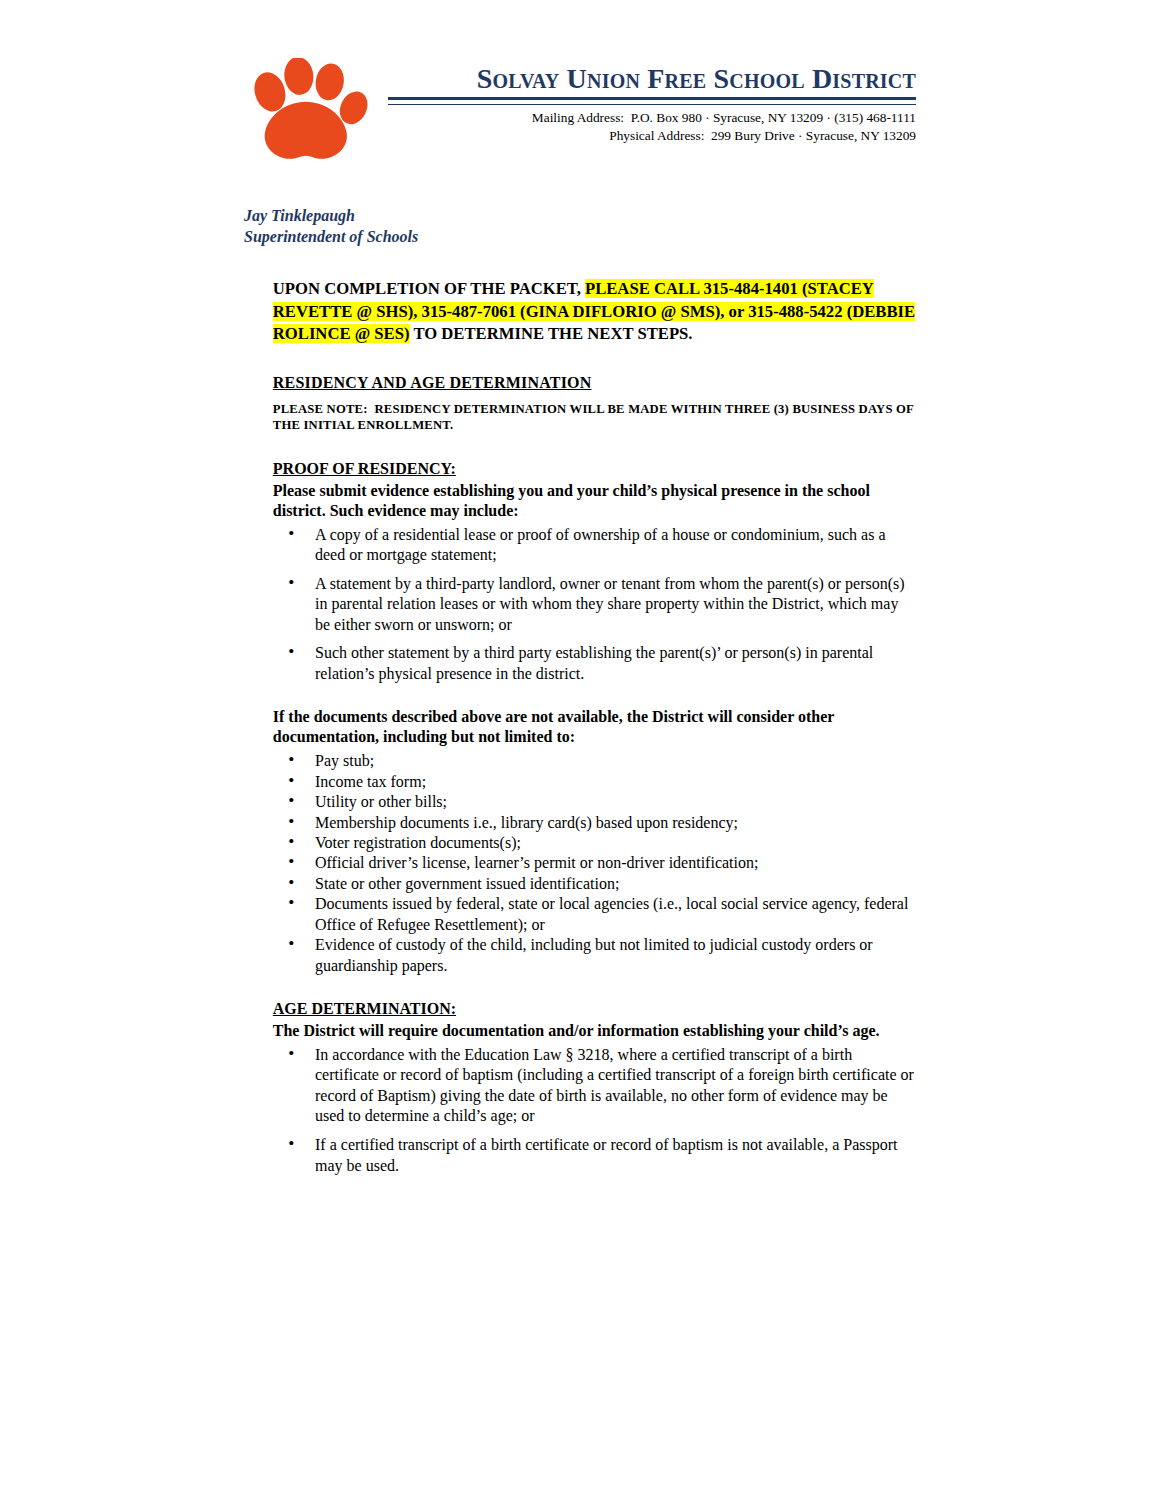Solvay Union Free School District
Mailing Address: P.O. Box 980 · Syracuse, NY 13209 · (315) 468-1111
Physical Address: 299 Bury Drive · Syracuse, NY 13209
Jay Tinklepaugh
Superintendent of Schools
UPON COMPLETION OF THE PACKET, PLEASE CALL 315-484-1401 (STACEY REVETTE @ SHS), 315-487-7061 (GINA DIFLORIO @ SMS), or 315-488-5422 (DEBBIE ROLINCE @ SES) TO DETERMINE THE NEXT STEPS.
RESIDENCY AND AGE DETERMINATION
PLEASE NOTE: RESIDENCY DETERMINATION WILL BE MADE WITHIN THREE (3) BUSINESS DAYS OF THE INITIAL ENROLLMENT.
PROOF OF RESIDENCY:
Please submit evidence establishing you and your child’s physical presence in the school district. Such evidence may include:
A copy of a residential lease or proof of ownership of a house or condominium, such as a deed or mortgage statement;
A statement by a third-party landlord, owner or tenant from whom the parent(s) or person(s) in parental relation leases or with whom they share property within the District, which may be either sworn or unsworn; or
Such other statement by a third party establishing the parent(s)’ or person(s) in parental relation’s physical presence in the district.
If the documents described above are not available, the District will consider other documentation, including but not limited to:
Pay stub;
Income tax form;
Utility or other bills;
Membership documents i.e., library card(s) based upon residency;
Voter registration documents(s);
Official driver’s license, learner’s permit or non-driver identification;
State or other government issued identification;
Documents issued by federal, state or local agencies (i.e., local social service agency, federal Office of Refugee Resettlement); or
Evidence of custody of the child, including but not limited to judicial custody orders or guardianship papers.
AGE DETERMINATION:
The District will require documentation and/or information establishing your child’s age.
In accordance with the Education Law § 3218, where a certified transcript of a birth certificate or record of baptism (including a certified transcript of a foreign birth certificate or record of Baptism) giving the date of birth is available, no other form of evidence may be used to determine a child’s age; or
If a certified transcript of a birth certificate or record of baptism is not available, a Passport may be used.